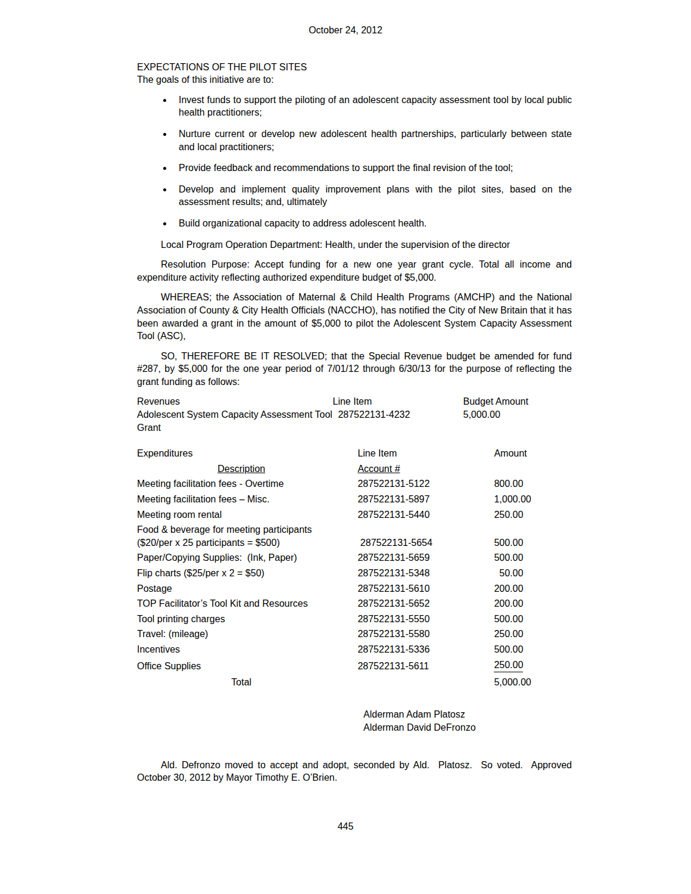October 24, 2012
EXPECTATIONS OF THE PILOT SITES
The goals of this initiative are to:
Invest funds to support the piloting of an adolescent capacity assessment tool by local public health practitioners;
Nurture current or develop new adolescent health partnerships, particularly between state and local practitioners;
Provide feedback and recommendations to support the final revision of the tool;
Develop and implement quality improvement plans with the pilot sites, based on the assessment results; and, ultimately
Build organizational capacity to address adolescent health.
Local Program Operation Department: Health, under the supervision of the director
Resolution Purpose: Accept funding for a new one year grant cycle. Total all income and expenditure activity reflecting authorized expenditure budget of $5,000.
WHEREAS; the Association of Maternal & Child Health Programs (AMCHP) and the National Association of County & City Health Officials (NACCHO), has notified the City of New Britain that it has been awarded a grant in the amount of $5,000 to pilot the Adolescent System Capacity Assessment Tool (ASC),
SO, THEREFORE BE IT RESOLVED; that the Special Revenue budget be amended for fund #287, by $5,000 for the one year period of 7/01/12 through 6/30/13 for the purpose of reflecting the grant funding as follows:
| Revenues | Line Item | Budget Amount |
| Adolescent System Capacity Assessment Tool Grant | 287522131-4232 | 5,000.00 |
| Expenditures | Line Item | Amount |
| Description | Account # | |
| Meeting facilitation fees - Overtime | 287522131-5122 | 800.00 |
| Meeting facilitation fees – Misc. | 287522131-5897 | 1,000.00 |
| Meeting room rental | 287522131-5440 | 250.00 |
| Food & beverage for meeting participants ($20/per x 25 participants = $500) | 287522131-5654 | 500.00 |
| Paper/Copying Supplies: (Ink, Paper) | 287522131-5659 | 500.00 |
| Flip charts ($25/per x 2 = $50) | 287522131-5348 | 50.00 |
| Postage | 287522131-5610 | 200.00 |
| TOP Facilitator’s Tool Kit and Resources | 287522131-5652 | 200.00 |
| Tool printing charges | 287522131-5550 | 500.00 |
| Travel: (mileage) | 287522131-5580 | 250.00 |
| Incentives | 287522131-5336 | 500.00 |
| Office Supplies | 287522131-5611 | 250.00 |
| Total | | 5,000.00 |
Alderman Adam Platosz
Alderman David DeFronzo
Ald. Defronzo moved to accept and adopt, seconded by Ald. Platosz. So voted. Approved October 30, 2012 by Mayor Timothy E. O’Brien.
445